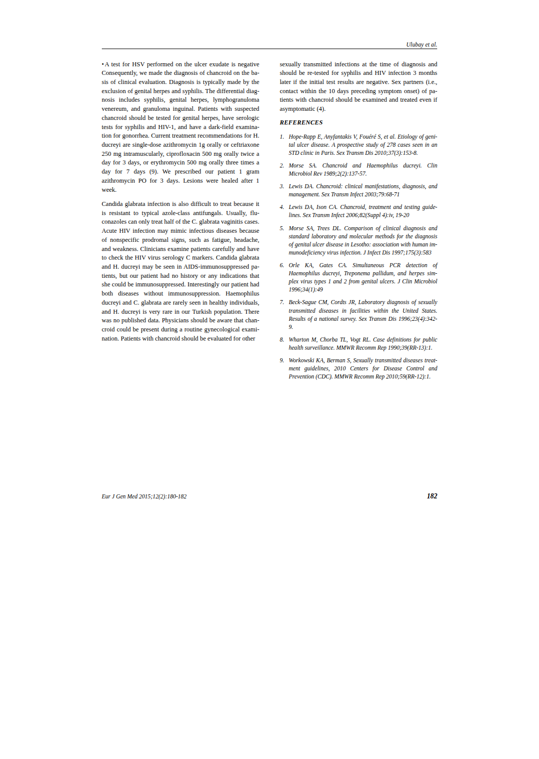Ulubay et al.
A test for HSV performed on the ulcer exudate is negative Consequently, we made the diagnosis of chancroid on the basis of clinical evaluation. Diagnosis is typically made by the exclusion of genital herpes and syphilis. The differential diagnosis includes syphilis, genital herpes, lymphogranuloma venereum, and granuloma inguinal. Patients with suspected chancroid should be tested for genital herpes, have serologic tests for syphilis and HIV-1, and have a dark-field examination for gonorrhea. Current treatment recommendations for H. ducreyi are single-dose azithromycin 1g orally or ceftriaxone 250 mg intramuscularly, ciprofloxacin 500 mg orally twice a day for 3 days, or erythromycin 500 mg orally three times a day for 7 days (9). We prescribed our patient 1 gram azithromycin PO for 3 days. Lesions were healed after 1 week.
Candida glabrata infection is also difficult to treat because it is resistant to typical azole-class antifungals. Usually, fluconazoles can only treat half of the C. glabrata vaginitis cases. Acute HIV infection may mimic infectious diseases because of nonspecific prodromal signs, such as fatigue, headache, and weakness. Clinicians examine patients carefully and have to check the HIV virus serology C markers. Candida glabrata and H. ducreyi may be seen in AIDS-immunosuppressed patients, but our patient had no history or any indications that she could be immunosuppressed. Interestingly our patient had both diseases without immunosuppression. Haemophilus ducreyi and C. glabrata are rarely seen in healthy individuals, and H. ducreyi is very rare in our Turkish population. There was no published data. Physicians should be aware that chancroid could be present during a routine gynecological examination. Patients with chancroid should be evaluated for other
sexually transmitted infections at the time of diagnosis and should be re-tested for syphilis and HIV infection 3 months later if the initial test results are negative. Sex partners (i.e., contact within the 10 days preceding symptom onset) of patients with chancroid should be examined and treated even if asymptomatic (4).
REFERENCES
Hope-Rapp E, Anyfantakis V, Fouéré S, et al. Etiology of genital ulcer disease. A prospective study of 278 cases seen in an STD clinic in Paris. Sex Transm Dis 2010;37(3):153-8.
Morse SA. Chancroid and Haemophilus ducreyi. Clin Microbiol Rev 1989;2(2):137-57.
Lewis DA. Chancroid: clinical manifestations, diagnosis, and management. Sex Transm Infect 2003;79:68-71
Lewis DA, Ison CA. Chancroid, treatment and testing guidelines. Sex Transm Infect 2006;82(Suppl 4):iv, 19-20
Morse SA, Trees DL. Comparison of clinical diagnosis and standard laboratory and molecular methods for the diagnosis of genital ulcer disease in Lesotho: association with human immunodeficiency virus infection. J Infect Dis 1997;175(3):583
Orle KA, Gates CA. Simultaneous PCR detection of Haemophilus ducreyi, Treponema pallidum, and herpes simplex virus types 1 and 2 from genital ulcers. J Clin Microbiol 1996;34(1):49
Beck-Sague CM, Cordts JR, Laboratory diagnosis of sexually transmitted diseases in facilities within the United States. Results of a national survey. Sex Transm Dis 1996;23(4):342-9.
Wharton M, Chorba TL, Vogt RL. Case definitions for public health surveillance. MMWR Recomm Rep 1990;39(RR-13):1.
Workowski KA, Berman S, Sexually transmitted diseases treatment guidelines, 2010 Centers for Disease Control and Prevention (CDC). MMWR Recomm Rep 2010;59(RR-12):1.
Eur J Gen Med 2015;12(2):180-182 182